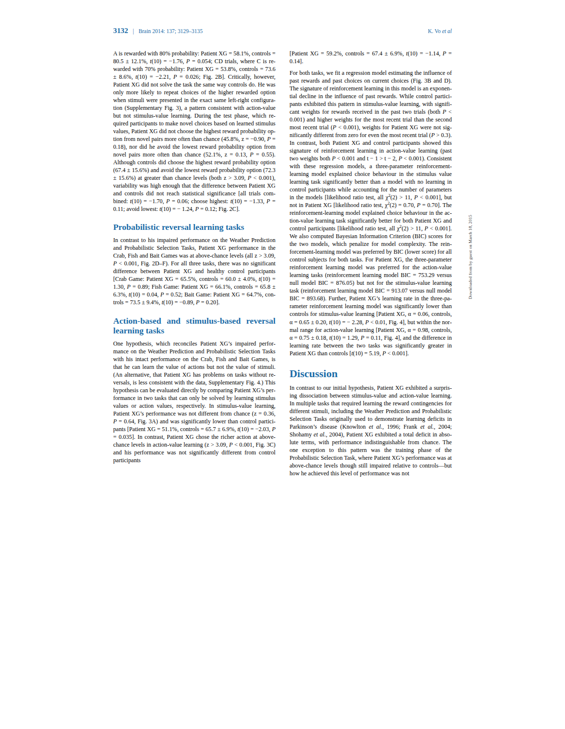3132 | Brain 2014: 137; 3129–3135 K. Vo et al
A is rewarded with 80% probability: Patient XG = 58.1%, controls = 80.5 ± 12.1%, t(10) = −1.76, P = 0.054; CD trials, where C is rewarded with 70% probability: Patient XG = 53.8%, controls = 73.6 ± 8.6%, t(10) = −2.21, P = 0.026; Fig. 2B]. Critically, however, Patient XG did not solve the task the same way controls do. He was only more likely to repeat choices of the higher rewarded option when stimuli were presented in the exact same left-right configuration (Supplementary Fig. 3), a pattern consistent with action-value but not stimulus-value learning. During the test phase, which required participants to make novel choices based on learned stimulus values, Patient XG did not choose the highest reward probability option from novel pairs more often than chance (45.8%, z = −0.90, P = 0.18), nor did he avoid the lowest reward probability option from novel pairs more often than chance (52.1%, z = 0.13, P = 0.55). Although controls did choose the highest reward probability option (67.4 ± 15.6%) and avoid the lowest reward probability option (72.3 ± 15.6%) at greater than chance levels (both z > 3.09, P < 0.001), variability was high enough that the difference between Patient XG and controls did not reach statistical significance [all trials combined: t(10) = −1.70, P = 0.06; choose highest: t(10) = −1.33, P = 0.11; avoid lowest: t(10) = − 1.24, P = 0.12; Fig. 2C].
Probabilistic reversal learning tasks
In contrast to his impaired performance on the Weather Prediction and Probabilistic Selection Tasks, Patient XG performance in the Crab, Fish and Bait Games was at above-chance levels (all z > 3.09, P < 0.001, Fig. 2D–F). For all three tasks, there was no significant difference between Patient XG and healthy control participants [Crab Game: Patient XG = 65.5%, controls = 60.0 ± 4.0%, t(10) = 1.30, P = 0.89; Fish Game: Patient XG = 66.1%, controls = 65.8 ± 6.3%, t(10) = 0.04, P = 0.52; Bait Game: Patient XG = 64.7%, controls = 73.5 ± 9.4%, t(10) = −0.89, P = 0.20].
Action-based and stimulus-based reversal learning tasks
One hypothesis, which reconciles Patient XG’s impaired performance on the Weather Prediction and Probabilistic Selection Tasks with his intact performance on the Crab, Fish and Bait Games, is that he can learn the value of actions but not the value of stimuli. (An alternative, that Patient XG has problems on tasks without reversals, is less consistent with the data, Supplementary Fig. 4.) This hypothesis can be evaluated directly by comparing Patient XG’s performance in two tasks that can only be solved by learning stimulus values or action values, respectively. In stimulus-value learning, Patient XG’s performance was not different from chance (z = 0.36, P = 0.64, Fig. 3A) and was significantly lower than control participants [Patient XG = 51.1%, controls = 65.7 ± 6.9%, t(10) = −2.03, P = 0.035]. In contrast, Patient XG chose the richer action at above-chance levels in action-value learning (z > 3.09, P < 0.001, Fig. 3C) and his performance was not significantly different from control participants
[Patient XG = 59.2%, controls = 67.4 ± 6.9%, t(10) = −1.14, P = 0.14].
For both tasks, we fit a regression model estimating the influence of past rewards and past choices on current choices (Fig. 3B and D). The signature of reinforcement learning in this model is an exponential decline in the influence of past rewards. While control participants exhibited this pattern in stimulus-value learning, with significant weights for rewards received in the past two trials (both P < 0.001) and higher weights for the most recent trial than the second most recent trial (P < 0.001), weights for Patient XG were not significantly different from zero for even the most recent trial (P > 0.3). In contrast, both Patient XG and control participants showed this signature of reinforcement learning in action-value learning (past two weights both P < 0.001 and t − 1 > t − 2, P < 0.001). Consistent with these regression models, a three-parameter reinforcement-learning model explained choice behaviour in the stimulus value learning task significantly better than a model with no learning in control participants while accounting for the number of parameters in the models [likelihood ratio test, all χ2(2) > 11, P < 0.001], but not in Patient XG [likelihood ratio test, χ2(2) = 0.70, P = 0.70]. The reinforcement-learning model explained choice behaviour in the action-value learning task significantly better for both Patient XG and control participants [likelihood ratio test, all χ2(2) > 11, P < 0.001]. We also computed Bayesian Information Criterion (BIC) scores for the two models, which penalize for model complexity. The reinforcement-learning model was preferred by BIC (lower score) for all control subjects for both tasks. For Patient XG, the three-parameter reinforcement learning model was preferred for the action-value learning tasks (reinforcement learning model BIC = 753.29 versus null model BIC = 876.05) but not for the stimulus-value learning task (reinforcement learning model BIC = 913.07 versus null model BIC = 893.68). Further, Patient XG’s learning rate in the three-parameter reinforcement learning model was significantly lower than controls for stimulus-value learning [Patient XG, α = 0.06, controls, α = 0.65 ± 0.20, t(10) = − 2.28, P < 0.01, Fig. 4], but within the normal range for action-value learning [Patient XG, α = 0.98, controls, α = 0.75 ± 0.18, t(10) = 1.29, P = 0.11, Fig. 4], and the difference in learning rate between the two tasks was significantly greater in Patient XG than controls [t(10) = 5.19, P < 0.001].
Discussion
In contrast to our initial hypothesis, Patient XG exhibited a surprising dissociation between stimulus-value and action-value learning. In multiple tasks that required learning the reward contingencies for different stimuli, including the Weather Prediction and Probabilistic Selection Tasks originally used to demonstrate learning deficits in Parkinson’s disease (Knowlton et al., 1996; Frank et al., 2004; Shohamy et al., 2004), Patient XG exhibited a total deficit in absolute terms, with performance indistinguishable from chance. The one exception to this pattern was the training phase of the Probabilistic Selection Task, where Patient XG’s performance was at above-chance levels though still impaired relative to controls—but how he achieved this level of performance was not
Downloaded from by guest on March 18, 2015